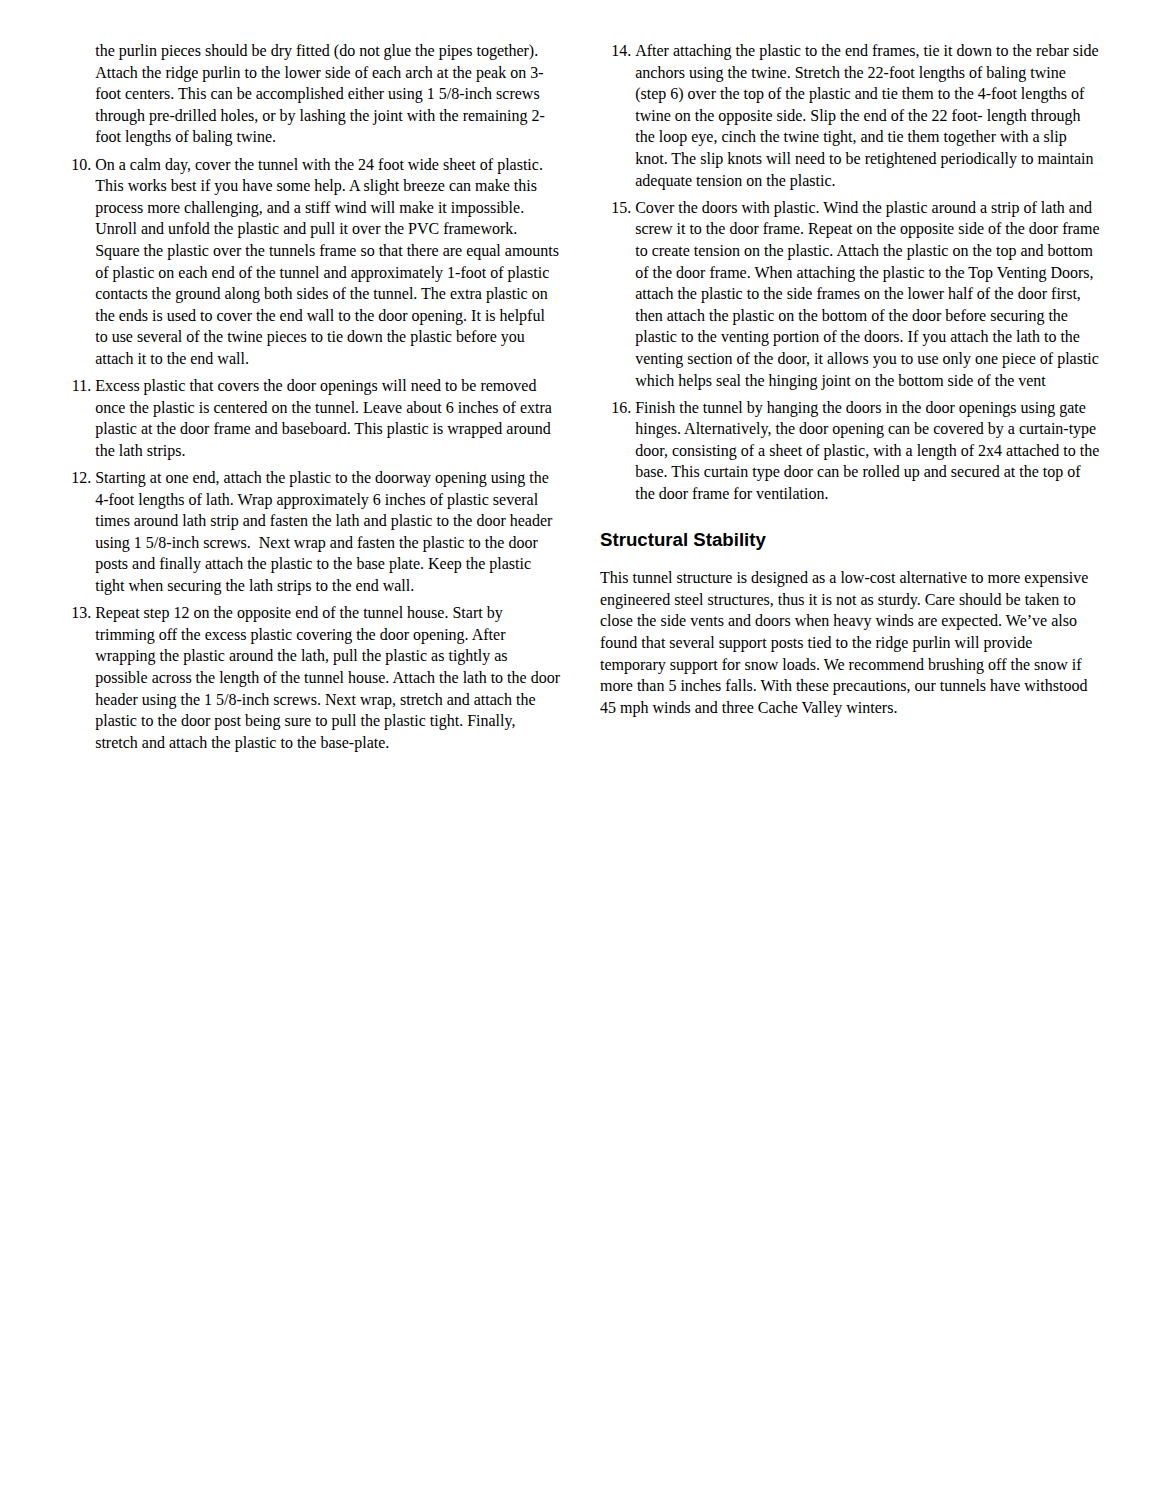the purlin pieces should be dry fitted (do not glue the pipes together). Attach the ridge purlin to the lower side of each arch at the peak on 3-foot centers. This can be accomplished either using 1 5/8-inch screws through pre-drilled holes, or by lashing the joint with the remaining 2-foot lengths of baling twine.
On a calm day, cover the tunnel with the 24 foot wide sheet of plastic. This works best if you have some help. A slight breeze can make this process more challenging, and a stiff wind will make it impossible. Unroll and unfold the plastic and pull it over the PVC framework. Square the plastic over the tunnels frame so that there are equal amounts of plastic on each end of the tunnel and approximately 1-foot of plastic contacts the ground along both sides of the tunnel. The extra plastic on the ends is used to cover the end wall to the door opening. It is helpful to use several of the twine pieces to tie down the plastic before you attach it to the end wall.
Excess plastic that covers the door openings will need to be removed once the plastic is centered on the tunnel. Leave about 6 inches of extra plastic at the door frame and baseboard. This plastic is wrapped around the lath strips.
Starting at one end, attach the plastic to the doorway opening using the 4-foot lengths of lath. Wrap approximately 6 inches of plastic several times around lath strip and fasten the lath and plastic to the door header using 1 5/8-inch screws. Next wrap and fasten the plastic to the door posts and finally attach the plastic to the base plate. Keep the plastic tight when securing the lath strips to the end wall.
Repeat step 12 on the opposite end of the tunnel house. Start by trimming off the excess plastic covering the door opening. After wrapping the plastic around the lath, pull the plastic as tightly as possible across the length of the tunnel house. Attach the lath to the door header using the 1 5/8-inch screws. Next wrap, stretch and attach the plastic to the door post being sure to pull the plastic tight. Finally, stretch and attach the plastic to the base-plate.
After attaching the plastic to the end frames, tie it down to the rebar side anchors using the twine. Stretch the 22-foot lengths of baling twine (step 6) over the top of the plastic and tie them to the 4-foot lengths of twine on the opposite side. Slip the end of the 22 foot- length through the loop eye, cinch the twine tight, and tie them together with a slip knot. The slip knots will need to be retightened periodically to maintain adequate tension on the plastic.
Cover the doors with plastic. Wind the plastic around a strip of lath and screw it to the door frame. Repeat on the opposite side of the door frame to create tension on the plastic. Attach the plastic on the top and bottom of the door frame. When attaching the plastic to the Top Venting Doors, attach the plastic to the side frames on the lower half of the door first, then attach the plastic on the bottom of the door before securing the plastic to the venting portion of the doors. If you attach the lath to the venting section of the door, it allows you to use only one piece of plastic which helps seal the hinging joint on the bottom side of the vent
Finish the tunnel by hanging the doors in the door openings using gate hinges. Alternatively, the door opening can be covered by a curtain-type door, consisting of a sheet of plastic, with a length of 2x4 attached to the base. This curtain type door can be rolled up and secured at the top of the door frame for ventilation.
Structural Stability
This tunnel structure is designed as a low-cost alternative to more expensive engineered steel structures, thus it is not as sturdy. Care should be taken to close the side vents and doors when heavy winds are expected. We’ve also found that several support posts tied to the ridge purlin will provide temporary support for snow loads. We recommend brushing off the snow if more than 5 inches falls. With these precautions, our tunnels have withstood 45 mph winds and three Cache Valley winters.